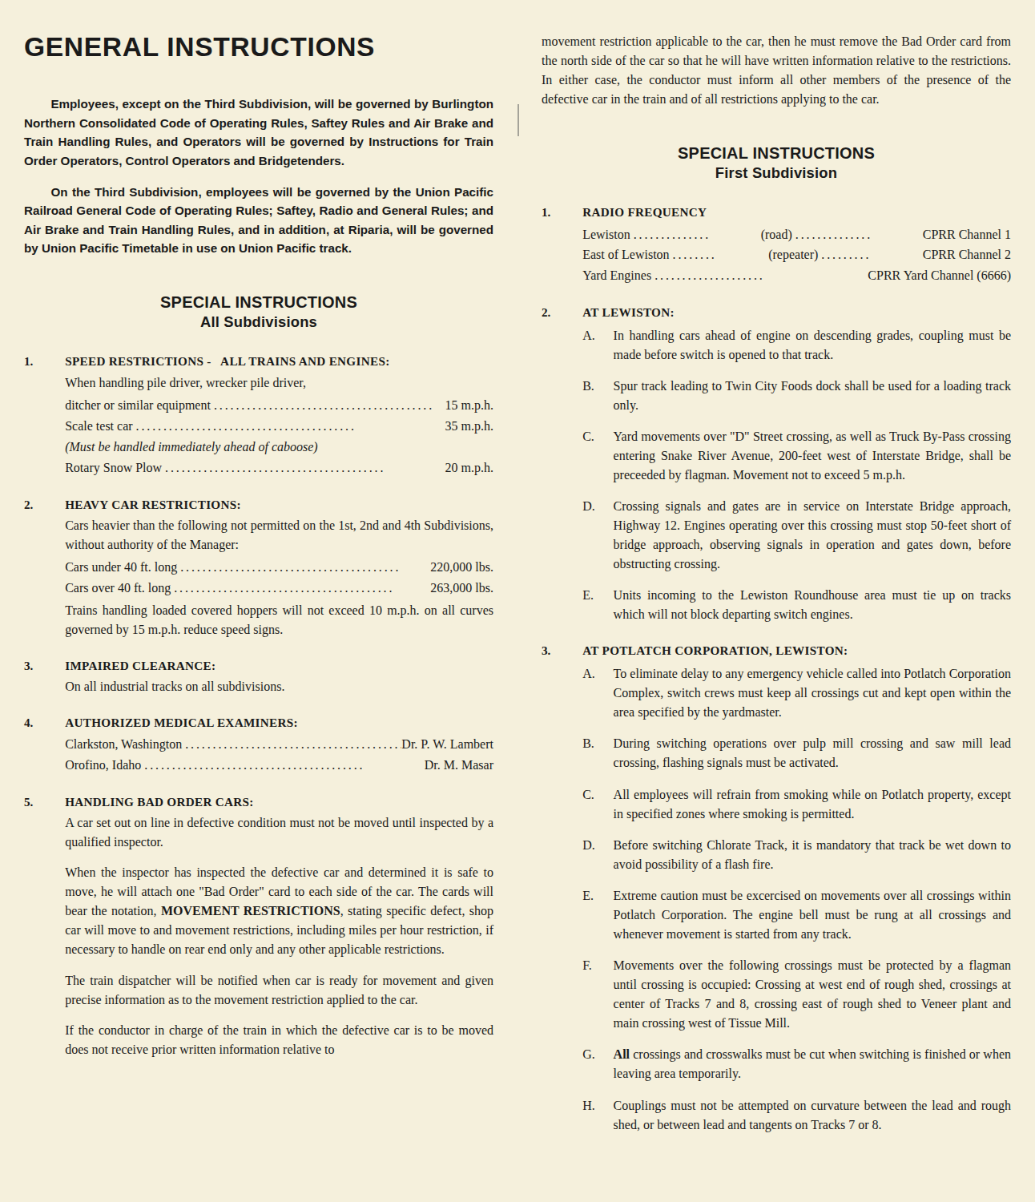GENERAL INSTRUCTIONS
Employees, except on the Third Subdivision, will be governed by Burlington Northern Consolidated Code of Operating Rules, Saftey Rules and Air Brake and Train Handling Rules, and Operators will be governed by Instructions for Train Order Operators, Control Operators and Bridgetenders.
On the Third Subdivision, employees will be governed by the Union Pacific Railroad General Code of Operating Rules; Saftey, Radio and General Rules; and Air Brake and Train Handling Rules, and in addition, at Riparia, will be governed by Union Pacific Timetable in use on Union Pacific track.
SPECIAL INSTRUCTIONS
All Subdivisions
Speed Restrictions - All Trains and Engines:
When handling pile driver, wrecker pile driver,
ditcher or similar equipment........................................ 15 m.p.h.
Scale test car........................................ 35 m.p.h.
(Must be handled immediately ahead of caboose)
Rotary Snow Plow........................................ 20 m.p.h.
Heavy Car Restrictions:
Cars heavier than the following not permitted on the 1st, 2nd and 4th Subdivisions, without authority of the Manager:
Cars under 40 ft. long........................................ 220,000 lbs.
Cars over 40 ft. long........................................ 263,000 lbs.
Trains handling loaded covered hoppers will not exceed 10 m.p.h. on all curves governed by 15 m.p.h. reduce speed signs.
Impaired Clearance:
On all industrial tracks on all subdivisions.
Authorized Medical Examiners:
Clarkston, Washington........................................ Dr. P. W. Lambert
Orofino, Idaho........................................ Dr. M. Masar
Handling Bad Order Cars:
A car set out on line in defective condition must not be moved until inspected by a qualified inspector.
When the inspector has inspected the defective car and determined it is safe to move, he will attach one "Bad Order" card to each side of the car. The cards will bear the notation, MOVEMENT RESTRICTIONS, stating specific defect, shop car will move to and movement restrictions, including miles per hour restriction, if necessary to handle on rear end only and any other applicable restrictions.
The train dispatcher will be notified when car is ready for movement and given precise information as to the movement restriction applied to the car.
If the conductor in charge of the train in which the defective car is to be moved does not receive prior written information relative to
movement restriction applicable to the car, then he must remove the Bad Order card from the north side of the car so that he will have written information relative to the restrictions. In either case, the conductor must inform all other members of the presence of the defective car in the train and of all restrictions applying to the car.
SPECIAL INSTRUCTIONS
First Subdivision
Radio Frequency
Lewiston..............(road).............. CPRR Channel 1
East of Lewiston........(repeater)......... CPRR Channel 2
Yard Engines.................... CPRR Yard Channel (6666)
At Lewiston:
In handling cars ahead of engine on descending grades, coupling must be made before switch is opened to that track.
Spur track leading to Twin City Foods dock shall be used for a loading track only.
Yard movements over "D" Street crossing, as well as Truck By-Pass crossing entering Snake River Avenue, 200-feet west of Interstate Bridge, shall be preceeded by flagman. Movement not to exceed 5 m.p.h.
Crossing signals and gates are in service on Interstate Bridge approach, Highway 12. Engines operating over this crossing must stop 50-feet short of bridge approach, observing signals in operation and gates down, before obstructing crossing.
Units incoming to the Lewiston Roundhouse area must tie up on tracks which will not block departing switch engines.
At Potlatch Corporation, Lewiston:
To eliminate delay to any emergency vehicle called into Potlatch Corporation Complex, switch crews must keep all crossings cut and kept open within the area specified by the yardmaster.
During switching operations over pulp mill crossing and saw mill lead crossing, flashing signals must be activated.
All employees will refrain from smoking while on Potlatch property, except in specified zones where smoking is permitted.
Before switching Chlorate Track, it is mandatory that track be wet down to avoid possibility of a flash fire.
Extreme caution must be excercised on movements over all crossings within Potlatch Corporation. The engine bell must be rung at all crossings and whenever movement is started from any track.
Movements over the following crossings must be protected by a flagman until crossing is occupied: Crossing at west end of rough shed, crossings at center of Tracks 7 and 8, crossing east of rough shed to Veneer plant and main crossing west of Tissue Mill.
All crossings and crosswalks must be cut when switching is finished or when leaving area temporarily.
Couplings must not be attempted on curvature between the lead and rough shed, or between lead and tangents on Tracks 7 or 8.